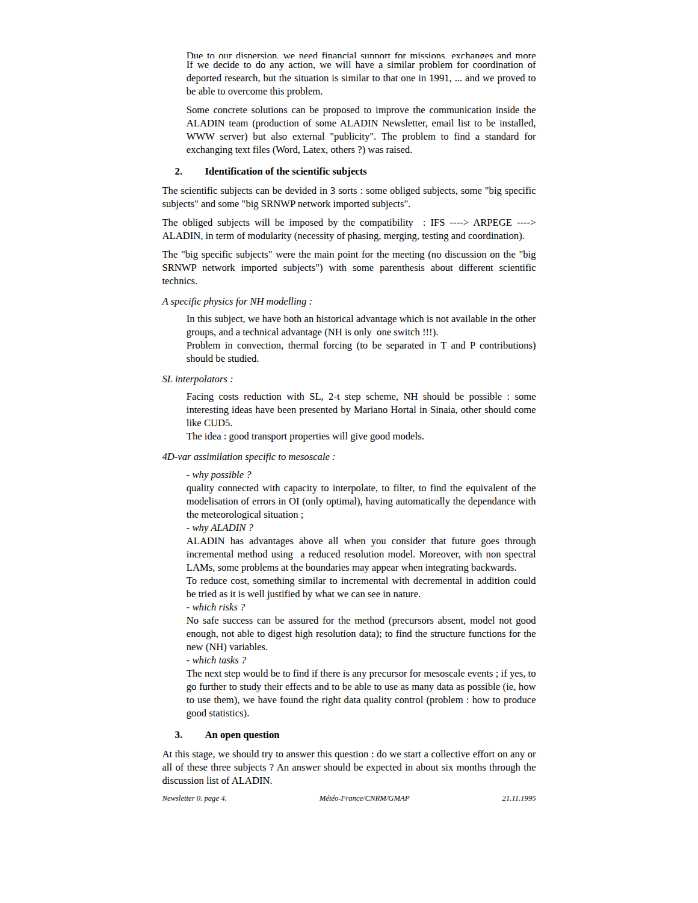Due to our dispersion, we need financial support for missions, exchanges and more coordination work.
If we decide to do any action, we will have a similar problem for coordination of deported research, but the situation is similar to that one in 1991, ... and we proved to be able to overcome this problem.
Some concrete solutions can be proposed to improve the communication inside the ALADIN team (production of some ALADIN Newsletter, email list to be installed, WWW server) but also external "publicity". The problem to find a standard for exchanging text files (Word, Latex, others ?) was raised.
2. Identification of the scientific subjects
The scientific subjects can be devided in 3 sorts : some obliged subjects, some "big specific subjects" and some "big SRNWP network imported subjects".
The obliged subjects will be imposed by the compatibility : IFS ----> ARPEGE ----> ALADIN, in term of modularity (necessity of phasing, merging, testing and coordination).
The "big specific subjects" were the main point for the meeting (no discussion on the "big SRNWP network imported subjects") with some parenthesis about different scientific technics.
A specific physics for NH modelling :
In this subject, we have both an historical advantage which is not available in the other groups, and a technical advantage (NH is only one switch !!!).
Problem in convection, thermal forcing (to be separated in T and P contributions) should be studied.
SL interpolators :
Facing costs reduction with SL, 2-t step scheme, NH should be possible : some interesting ideas have been presented by Mariano Hortal in Sinaia, other should come like CUD5.
The idea : good transport properties will give good models.
4D-var assimilation specific to mesoscale :
- why possible ?
quality connected with capacity to interpolate, to filter, to find the equivalent of the modelisation of errors in OI (only optimal), having automatically the dependance with the meteorological situation ;
- why ALADIN ?
ALADIN has advantages above all when you consider that future goes through incremental method using a reduced resolution model. Moreover, with non spectral LAMs, some problems at the boundaries may appear when integrating backwards.
To reduce cost, something similar to incremental with decremental in addition could be tried as it is well justified by what we can see in nature.
- which risks ?
No safe success can be assured for the method (precursors absent, model not good enough, not able to digest high resolution data); to find the structure functions for the new (NH) variables.
- which tasks ?
The next step would be to find if there is any precursor for mesoscale events ; if yes, to go further to study their effects and to be able to use as many data as possible (ie, how to use them), we have found the right data quality control (problem : how to produce good statistics).
3. An open question
At this stage, we should try to answer this question : do we start a collective effort on any or all of these three subjects ? An answer should be expected in about six months through the discussion list of ALADIN.
Newsletter 0. page 4. Météo-France/CNRM/GMAP 21.11.1995